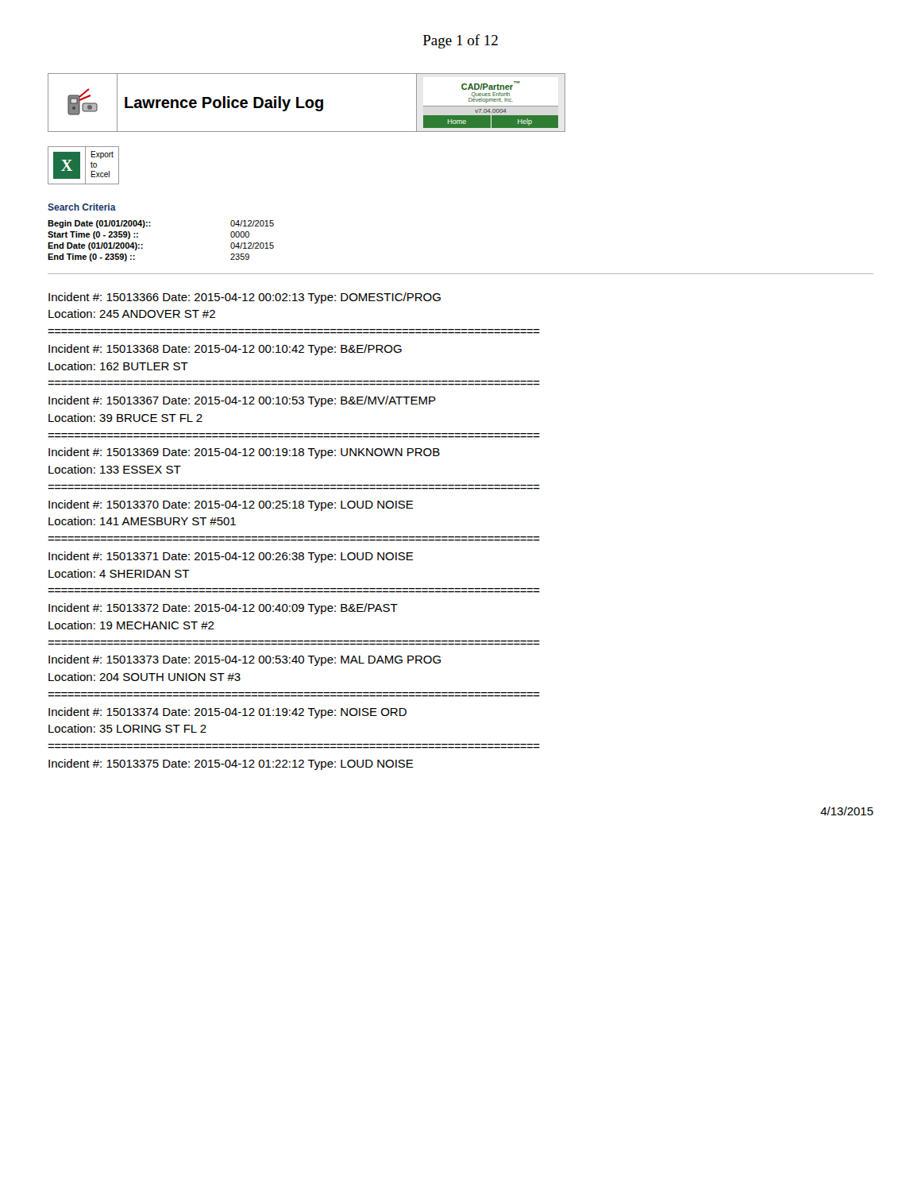Page 1 of 12
| | Lawrence Police Daily Log | CAD/Partner ™ Queues Enforth Development, Inc. v7.04.0004 Home Help |
| X | Export to Excel |
Search Criteria
| Begin Date (01/01/2004):: | 04/12/2015 |
| Start Time (0 - 2359) :: | 0000 |
| End Date (01/01/2004):: | 04/12/2015 |
| End Time (0 - 2359) :: | 2359 |
Incident #: 15013366 Date: 2015-04-12 00:02:13 Type: DOMESTIC/PROG
Location: 245 ANDOVER ST #2
===========================================================================
Incident #: 15013368 Date: 2015-04-12 00:10:42 Type: B&E/PROG
Location: 162 BUTLER ST
===========================================================================
Incident #: 15013367 Date: 2015-04-12 00:10:53 Type: B&E/MV/ATTEMP
Location: 39 BRUCE ST FL 2
===========================================================================
Incident #: 15013369 Date: 2015-04-12 00:19:18 Type: UNKNOWN PROB
Location: 133 ESSEX ST
===========================================================================
Incident #: 15013370 Date: 2015-04-12 00:25:18 Type: LOUD NOISE
Location: 141 AMESBURY ST #501
===========================================================================
Incident #: 15013371 Date: 2015-04-12 00:26:38 Type: LOUD NOISE
Location: 4 SHERIDAN ST
===========================================================================
Incident #: 15013372 Date: 2015-04-12 00:40:09 Type: B&E/PAST
Location: 19 MECHANIC ST #2
===========================================================================
Incident #: 15013373 Date: 2015-04-12 00:53:40 Type: MAL DAMG PROG
Location: 204 SOUTH UNION ST #3
===========================================================================
Incident #: 15013374 Date: 2015-04-12 01:19:42 Type: NOISE ORD
Location: 35 LORING ST FL 2
===========================================================================
Incident #: 15013375 Date: 2015-04-12 01:22:12 Type: LOUD NOISE
4/13/2015